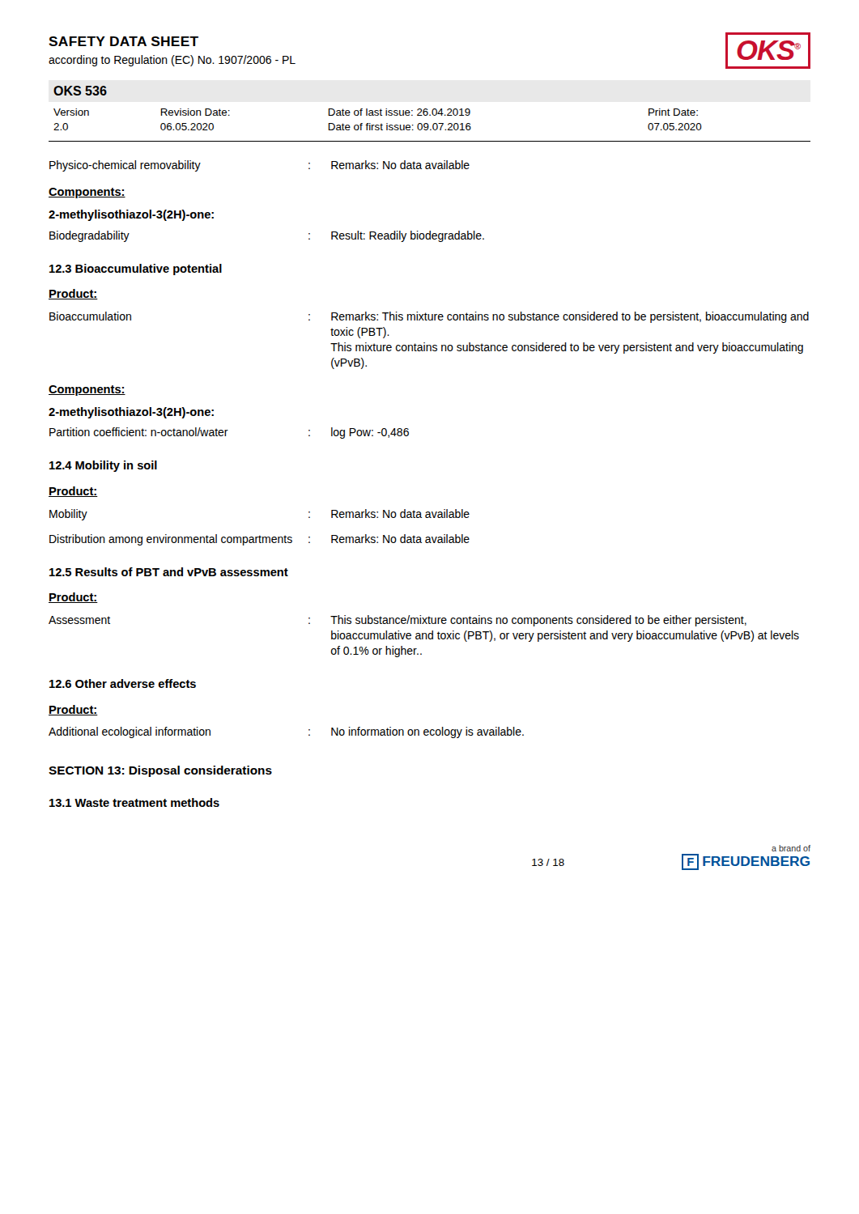SAFETY DATA SHEET
according to Regulation (EC) No. 1907/2006 - PL
OKS®
OKS 536
| Version 2.0 | Revision Date: 06.05.2020 | Date of last issue: 26.04.2019 Date of first issue: 09.07.2016 | Print Date: 07.05.2020 |
| Physico-chemical removability | : | Remarks: No data available |
Components:
2-methylisothiazol-3(2H)-one:
| Biodegradability | : | Result: Readily biodegradable. |
12.3 Bioaccumulative potential
Product:
| Bioaccumulation | : | Remarks: This mixture contains no substance considered to be persistent, bioaccumulating and toxic (PBT). This mixture contains no substance considered to be very persistent and very bioaccumulating (vPvB). |
Components:
2-methylisothiazol-3(2H)-one:
| Partition coefficient: n-octanol/water | : | log Pow: -0,486 |
12.4 Mobility in soil
Product:
| Mobility | : | Remarks: No data available |
| Distribution among environmental compartments | : | Remarks: No data available |
12.5 Results of PBT and vPvB assessment
Product:
| Assessment | : | This substance/mixture contains no components considered to be either persistent, bioaccumulative and toxic (PBT), or very persistent and very bioaccumulative (vPvB) at levels of 0.1% or higher.. |
12.6 Other adverse effects
Product:
| Additional ecological information | : | No information on ecology is available. |
SECTION 13: Disposal considerations
13.1 Waste treatment methods
13 / 18
a brand of
FFREUDENBERG